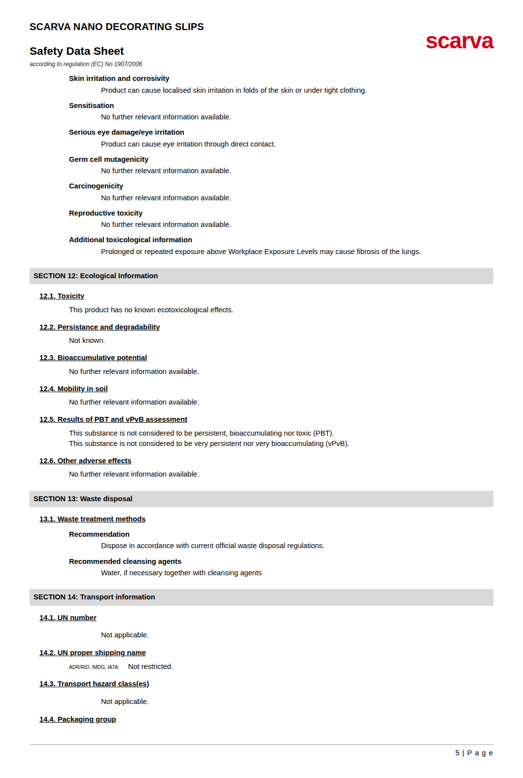SCARVA NANO DECORATING SLIPS
Safety Data Sheet
according to regulation (EC) No 1907/2006
scarva
Skin irritation and corrosivity
Product can cause localised skin irritation in folds of the skin or under tight clothing.
Sensitisation
No further relevant information available.
Serious eye damage/eye irritation
Product can cause eye irritation through direct contact.
Germ cell mutagenicity
No further relevant information available.
Carcinogenicity
No further relevant information available.
Reproductive toxicity
No further relevant information available.
Additional toxicological information
Prolonged or repeated exposure above Workplace Exposure Levels may cause fibrosis of the lungs.
SECTION 12: Ecological Information
12.1. Toxicity
This product has no known ecotoxicological effects.
12.2. Persistance and degradability
Not known.
12.3. Bioaccumulative potential
No further relevant information available.
12.4. Mobility in soil
No further relevant information available.
12.5. Results of PBT and vPvB assessment
This substance is not considered to be persistent, bioaccumulating nor toxic (PBT).
This substance is not considered to be very persistent nor very bioaccumulating (vPvB).
12.6. Other adverse effects
No further relevant information available.
SECTION 13: Waste disposal
13.1. Waste treatment methods
Recommendation
Dispose in accordance with current official waste disposal regulations.
Recommended cleansing agents
Water, if necessary together with cleansing agents
SECTION 14: Transport information
14.1. UN number
Not applicable.
14.2. UN proper shipping name
ADR/RID, IMDG, IATA: Not restricted.
14.3. Transport hazard class(es)
Not applicable.
14.4. Packaging group
5 | P a g e